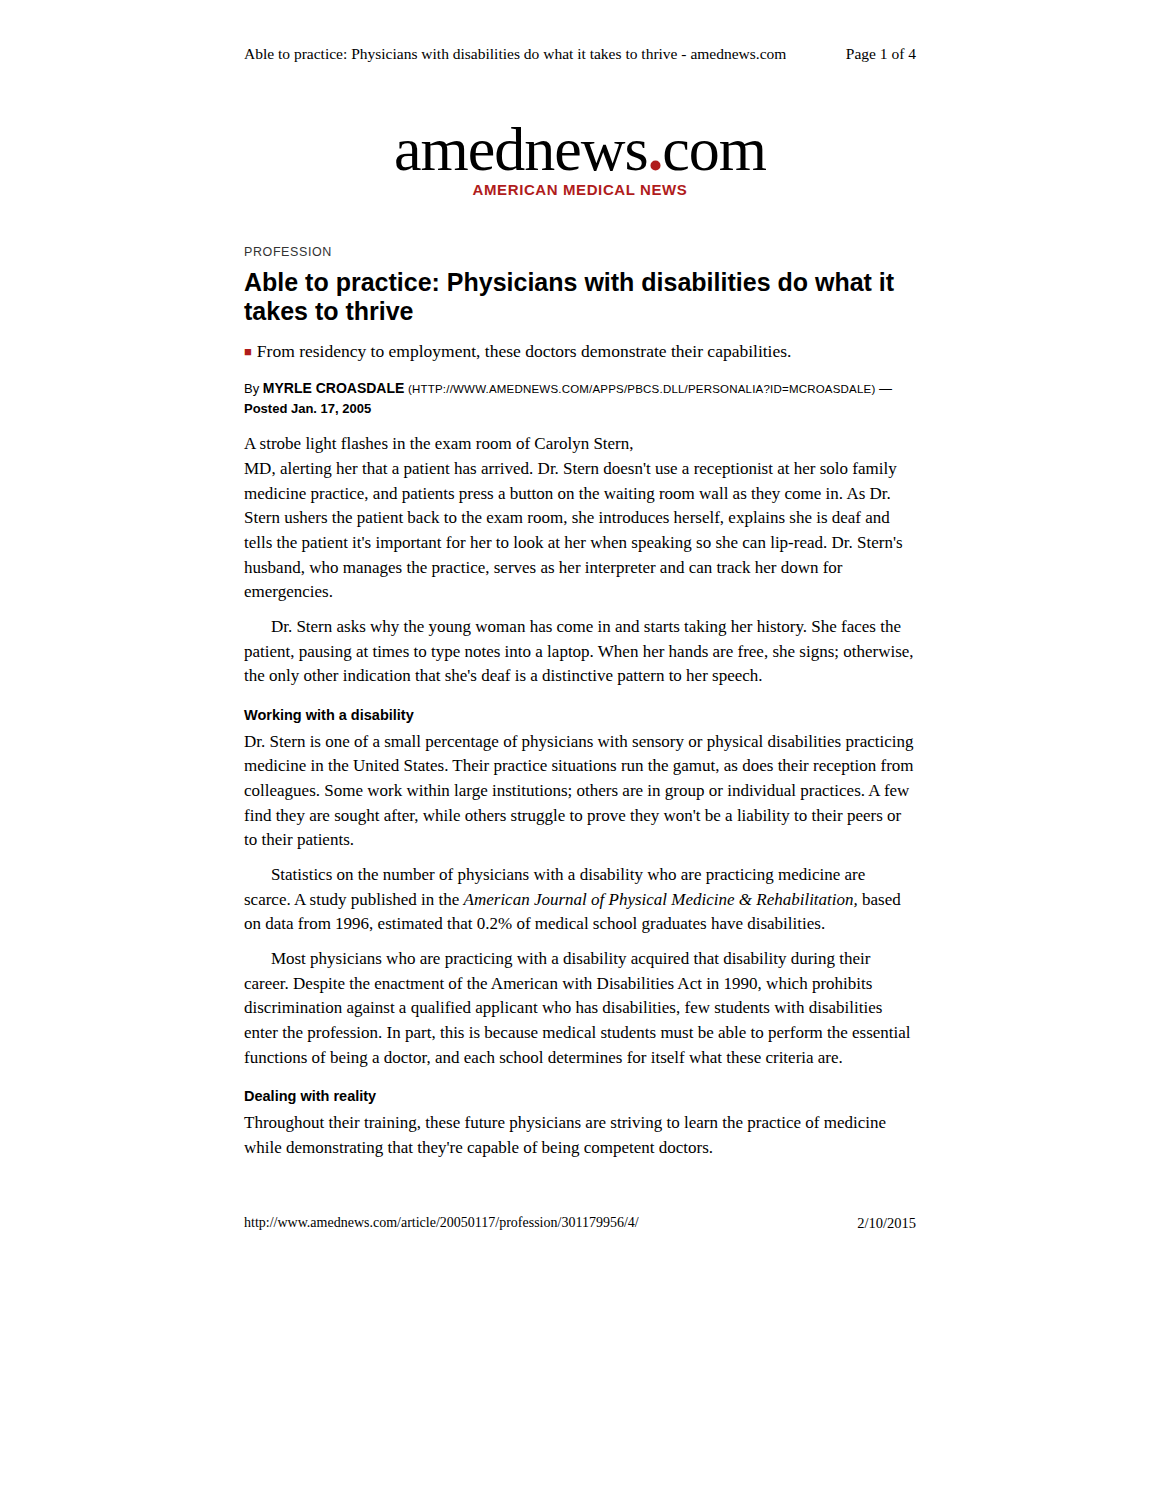Able to practice: Physicians with disabilities do what it takes to thrive - amednews.com
Page 1 of 4
amednews. com
AMERICAN MEDICAL NEWS
PROFESSION
Able to practice: Physicians with disabilities do what it takes to thrive
■From residency to employment, these doctors demonstrate their capabilities.
By MYRLE CROASDALE (HTTP://WWW.AMEDNEWS.COM/APPS/PBCS.DLL/PERSONALIA?ID=MCROASDALE) —
Posted Jan. 17, 2005
A strobe light flashes in the exam room of Carolyn Stern,
MD, alerting her that a patient has arrived. Dr. Stern doesn't use a receptionist at her solo family medicine practice, and patients press a button on the waiting room wall as they come in. As Dr. Stern ushers the patient back to the exam room, she introduces herself, explains she is deaf and tells the patient it's important for her to look at her when speaking so she can lip-read. Dr. Stern's husband, who manages the practice, serves as her interpreter and can track her down for emergencies.
Dr. Stern asks why the young woman has come in and starts taking her history. She faces the patient, pausing at times to type notes into a laptop. When her hands are free, she signs; otherwise, the only other indication that she's deaf is a distinctive pattern to her speech.
Working with a disability
Dr. Stern is one of a small percentage of physicians with sensory or physical disabilities practicing medicine in the United States. Their practice situations run the gamut, as does their reception from colleagues. Some work within large institutions; others are in group or individual practices. A few find they are sought after, while others struggle to prove they won't be a liability to their peers or to their patients.
Statistics on the number of physicians with a disability who are practicing medicine are scarce. A study published in the American Journal of Physical Medicine & Rehabilitation, based on data from 1996, estimated that 0.2% of medical school graduates have disabilities.
Most physicians who are practicing with a disability acquired that disability during their career. Despite the enactment of the American with Disabilities Act in 1990, which prohibits discrimination against a qualified applicant who has disabilities, few students with disabilities enter the profession. In part, this is because medical students must be able to perform the essential functions of being a doctor, and each school determines for itself what these criteria are.
Dealing with reality
Throughout their training, these future physicians are striving to learn the practice of medicine while demonstrating that they're capable of being competent doctors.
http://www.amednews.com/article/20050117/profession/301179956/4/
2/10/2015